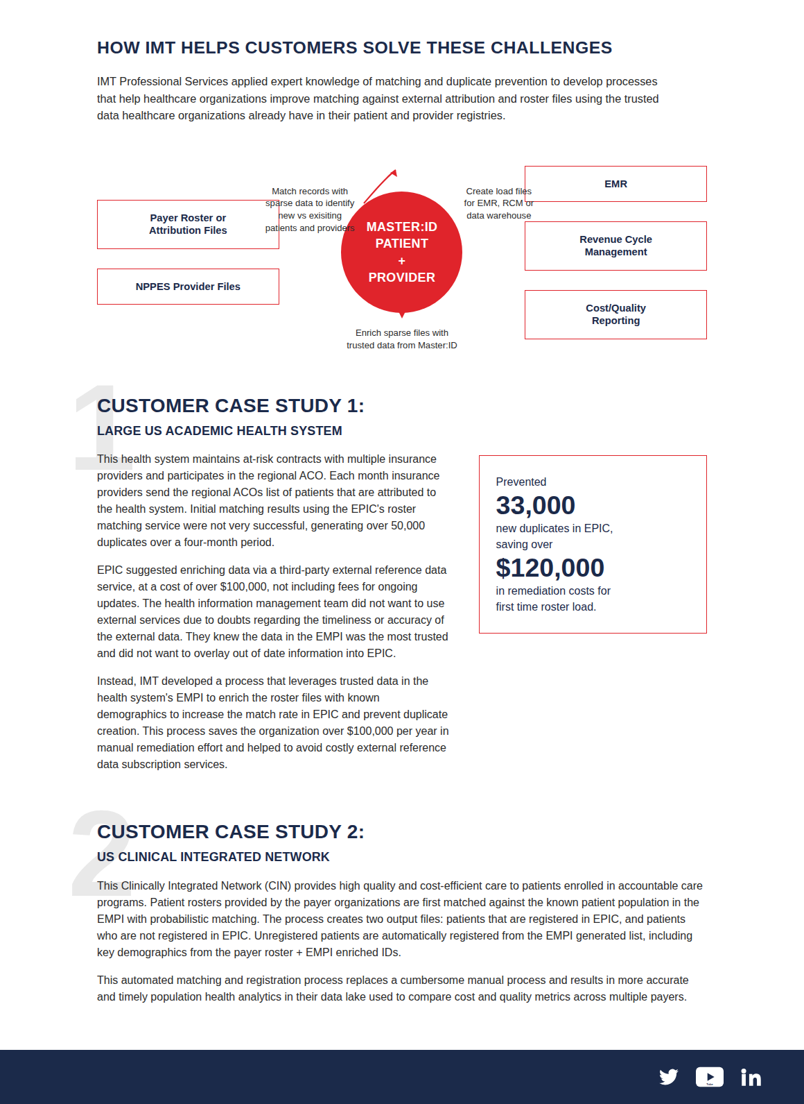How IMT Helps Customers Solve These Challenges
IMT Professional Services applied expert knowledge of matching and duplicate prevention to develop processes that help healthcare organizations improve matching against external attribution and roster files using the trusted data healthcare organizations already have in their patient and provider registries.
Payer Roster or
Attribution Files
NPPES Provider Files
MASTER:ID PATIENT + PROVIDER
Match records with
sparse data to identify
new vs exisiting
patients and providers
Create load files
for EMR, RCM or
data warehouse
Enrich sparse files with
trusted data from Master:ID
EMR
Revenue Cycle
Management
Cost/Quality
Reporting
1
Customer Case Study 1:
Large US Academic Health System
This health system maintains at-risk contracts with multiple insurance providers and participates in the regional ACO. Each month insurance providers send the regional ACOs list of patients that are attributed to the health system. Initial matching results using the EPIC's roster matching service were not very successful, generating over 50,000 duplicates over a four-month period.
EPIC suggested enriching data via a third-party external reference data service, at a cost of over $100,000, not including fees for ongoing updates. The health information management team did not want to use external services due to doubts regarding the timeliness or accuracy of the external data. They knew the data in the EMPI was the most trusted and did not want to overlay out of date information into EPIC.
Instead, IMT developed a process that leverages trusted data in the health system's EMPI to enrich the roster files with known demographics to increase the match rate in EPIC and prevent duplicate creation. This process saves the organization over $100,000 per year in manual remediation effort and helped to avoid costly external reference data subscription services.
Prevented 33,000 new duplicates in EPIC,
saving over $120,000 in remediation costs for
first time roster load.
2
Customer Case Study 2:
US Clinical Integrated Network
This Clinically Integrated Network (CIN) provides high quality and cost-efficient care to patients enrolled in accountable care programs. Patient rosters provided by the payer organizations are first matched against the known patient population in the EMPI with probabilistic matching. The process creates two output files: patients that are registered in EPIC, and patients who are not registered in EPIC. Unregistered patients are automatically registered from the EMPI generated list, including key demographics from the payer roster + EMPI enriched IDs.
This automated matching and registration process replaces a cumbersome manual process and results in more accurate and timely population health analytics in their data lake used to compare cost and quality metrics across multiple payers.
Tube